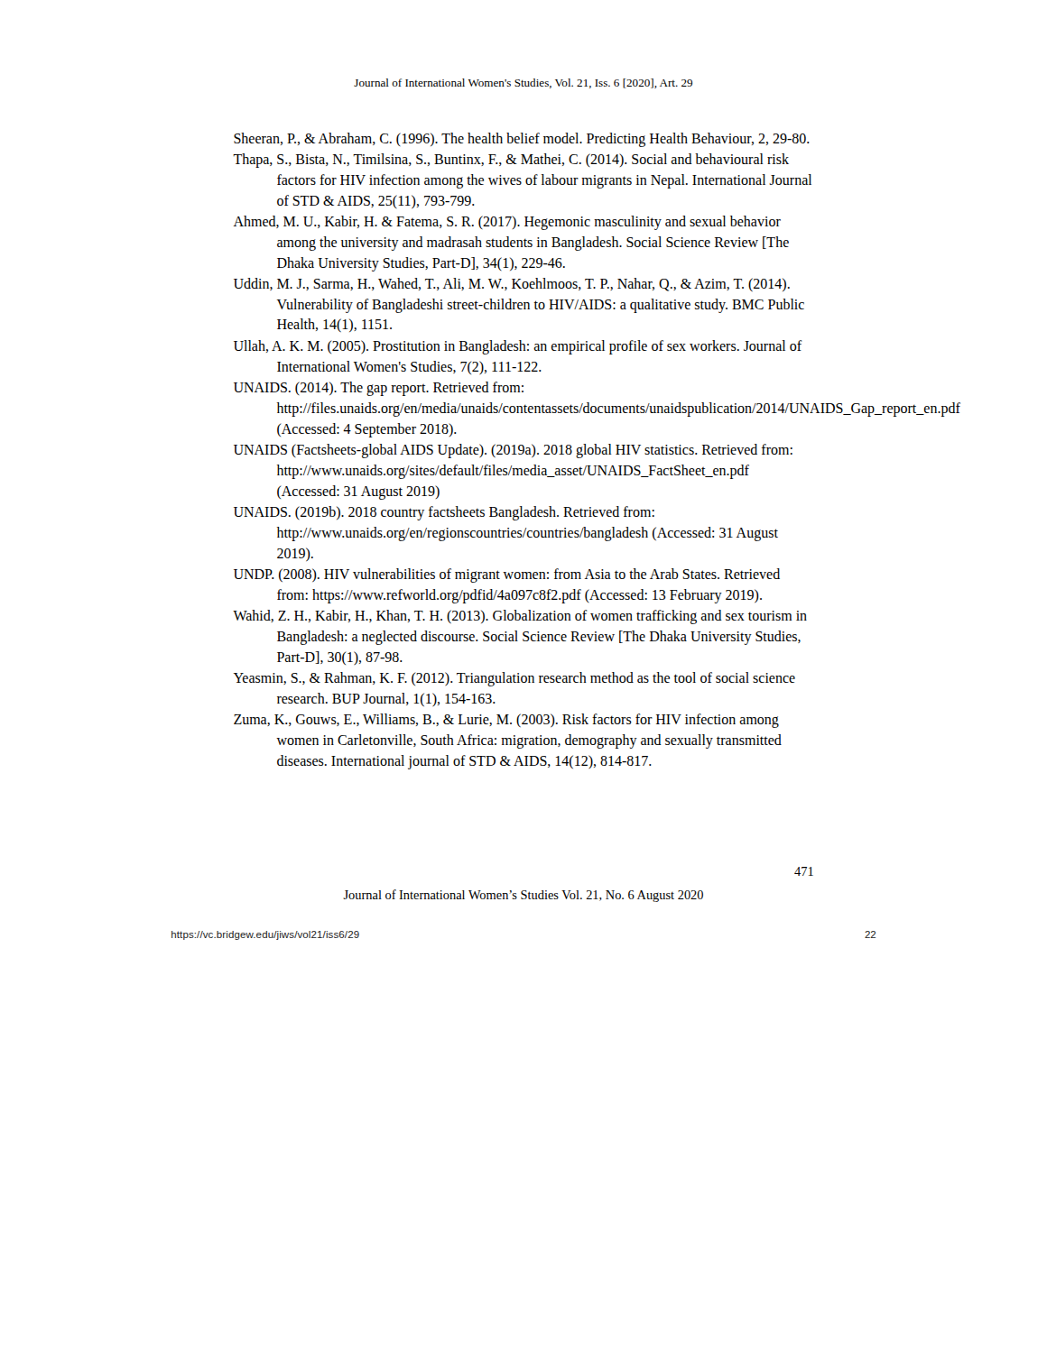Journal of International Women's Studies, Vol. 21, Iss. 6 [2020], Art. 29
Sheeran, P., & Abraham, C. (1996). The health belief model. Predicting Health Behaviour, 2, 29-80.
Thapa, S., Bista, N., Timilsina, S., Buntinx, F., & Mathei, C. (2014). Social and behavioural risk factors for HIV infection among the wives of labour migrants in Nepal. International Journal of STD & AIDS, 25(11), 793-799.
Ahmed, M. U., Kabir, H. & Fatema, S. R. (2017). Hegemonic masculinity and sexual behavior among the university and madrasah students in Bangladesh. Social Science Review [The Dhaka University Studies, Part-D], 34(1), 229-46.
Uddin, M. J., Sarma, H., Wahed, T., Ali, M. W., Koehlmoos, T. P., Nahar, Q., & Azim, T. (2014). Vulnerability of Bangladeshi street-children to HIV/AIDS: a qualitative study. BMC Public Health, 14(1), 1151.
Ullah, A. K. M. (2005). Prostitution in Bangladesh: an empirical profile of sex workers. Journal of International Women's Studies, 7(2), 111-122.
UNAIDS. (2014). The gap report. Retrieved from: http://files.unaids.org/en/media/unaids/contentassets/documents/unaidspublication/2014/UNAIDS_Gap_report_en.pdf (Accessed: 4 September 2018).
UNAIDS (Factsheets-global AIDS Update). (2019a). 2018 global HIV statistics. Retrieved from: http://www.unaids.org/sites/default/files/media_asset/UNAIDS_FactSheet_en.pdf (Accessed: 31 August 2019)
UNAIDS. (2019b). 2018 country factsheets Bangladesh. Retrieved from: http://www.unaids.org/en/regionscountries/countries/bangladesh (Accessed: 31 August 2019).
UNDP. (2008). HIV vulnerabilities of migrant women: from Asia to the Arab States. Retrieved from: https://www.refworld.org/pdfid/4a097c8f2.pdf (Accessed: 13 February 2019).
Wahid, Z. H., Kabir, H., Khan, T. H. (2013). Globalization of women trafficking and sex tourism in Bangladesh: a neglected discourse. Social Science Review [The Dhaka University Studies, Part-D], 30(1), 87-98.
Yeasmin, S., & Rahman, K. F. (2012). Triangulation research method as the tool of social science research. BUP Journal, 1(1), 154-163.
Zuma, K., Gouws, E., Williams, B., & Lurie, M. (2003). Risk factors for HIV infection among women in Carletonville, South Africa: migration, demography and sexually transmitted diseases. International journal of STD & AIDS, 14(12), 814-817.
471
Journal of International Women’s Studies Vol. 21, No. 6 August 2020
https://vc.bridgew.edu/jiws/vol21/iss6/29 22